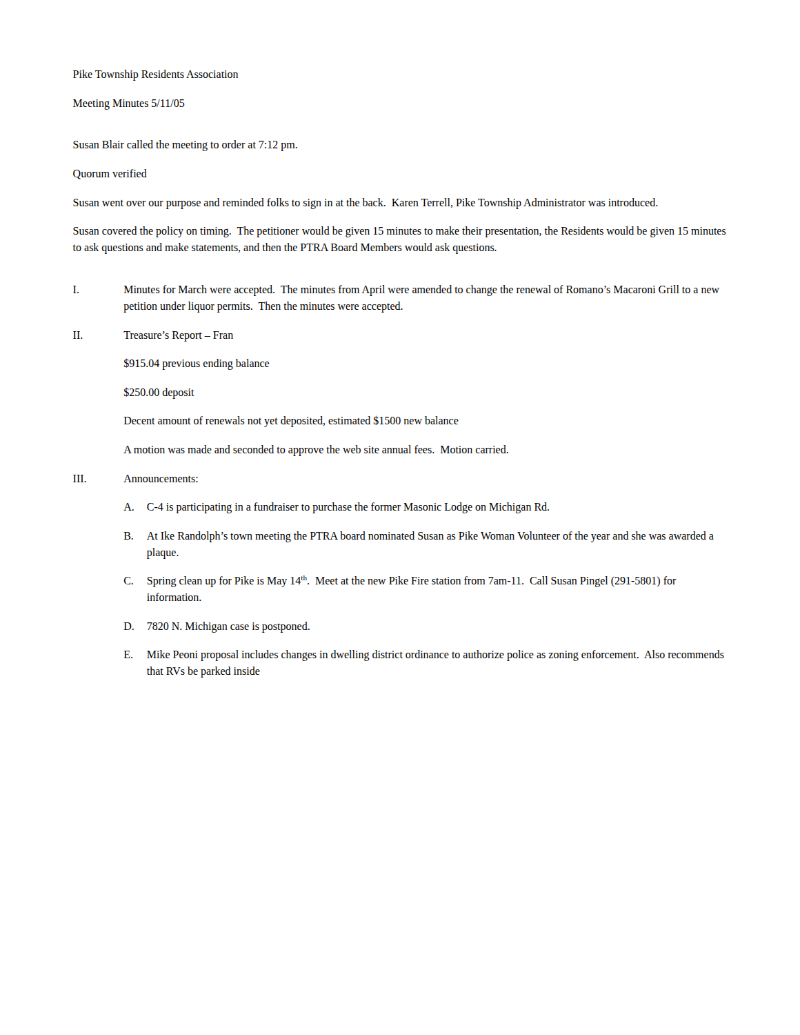Pike Township Residents Association
Meeting Minutes 5/11/05
Susan Blair called the meeting to order at 7:12 pm.
Quorum verified
Susan went over our purpose and reminded folks to sign in at the back. Karen Terrell, Pike Township Administrator was introduced.
Susan covered the policy on timing. The petitioner would be given 15 minutes to make their presentation, the Residents would be given 15 minutes to ask questions and make statements, and then the PTRA Board Members would ask questions.
I. Minutes for March were accepted. The minutes from April were amended to change the renewal of Romano’s Macaroni Grill to a new petition under liquor permits. Then the minutes were accepted.
II. Treasure’s Report – Fran
$915.04 previous ending balance
$250.00 deposit
Decent amount of renewals not yet deposited, estimated $1500 new balance
A motion was made and seconded to approve the web site annual fees. Motion carried.
III. Announcements:
A. C-4 is participating in a fundraiser to purchase the former Masonic Lodge on Michigan Rd.
B. At Ike Randolph’s town meeting the PTRA board nominated Susan as Pike Woman Volunteer of the year and she was awarded a plaque.
C. Spring clean up for Pike is May 14th. Meet at the new Pike Fire station from 7am-11. Call Susan Pingel (291-5801) for information.
D. 7820 N. Michigan case is postponed.
E. Mike Peoni proposal includes changes in dwelling district ordinance to authorize police as zoning enforcement. Also recommends that RVs be parked inside